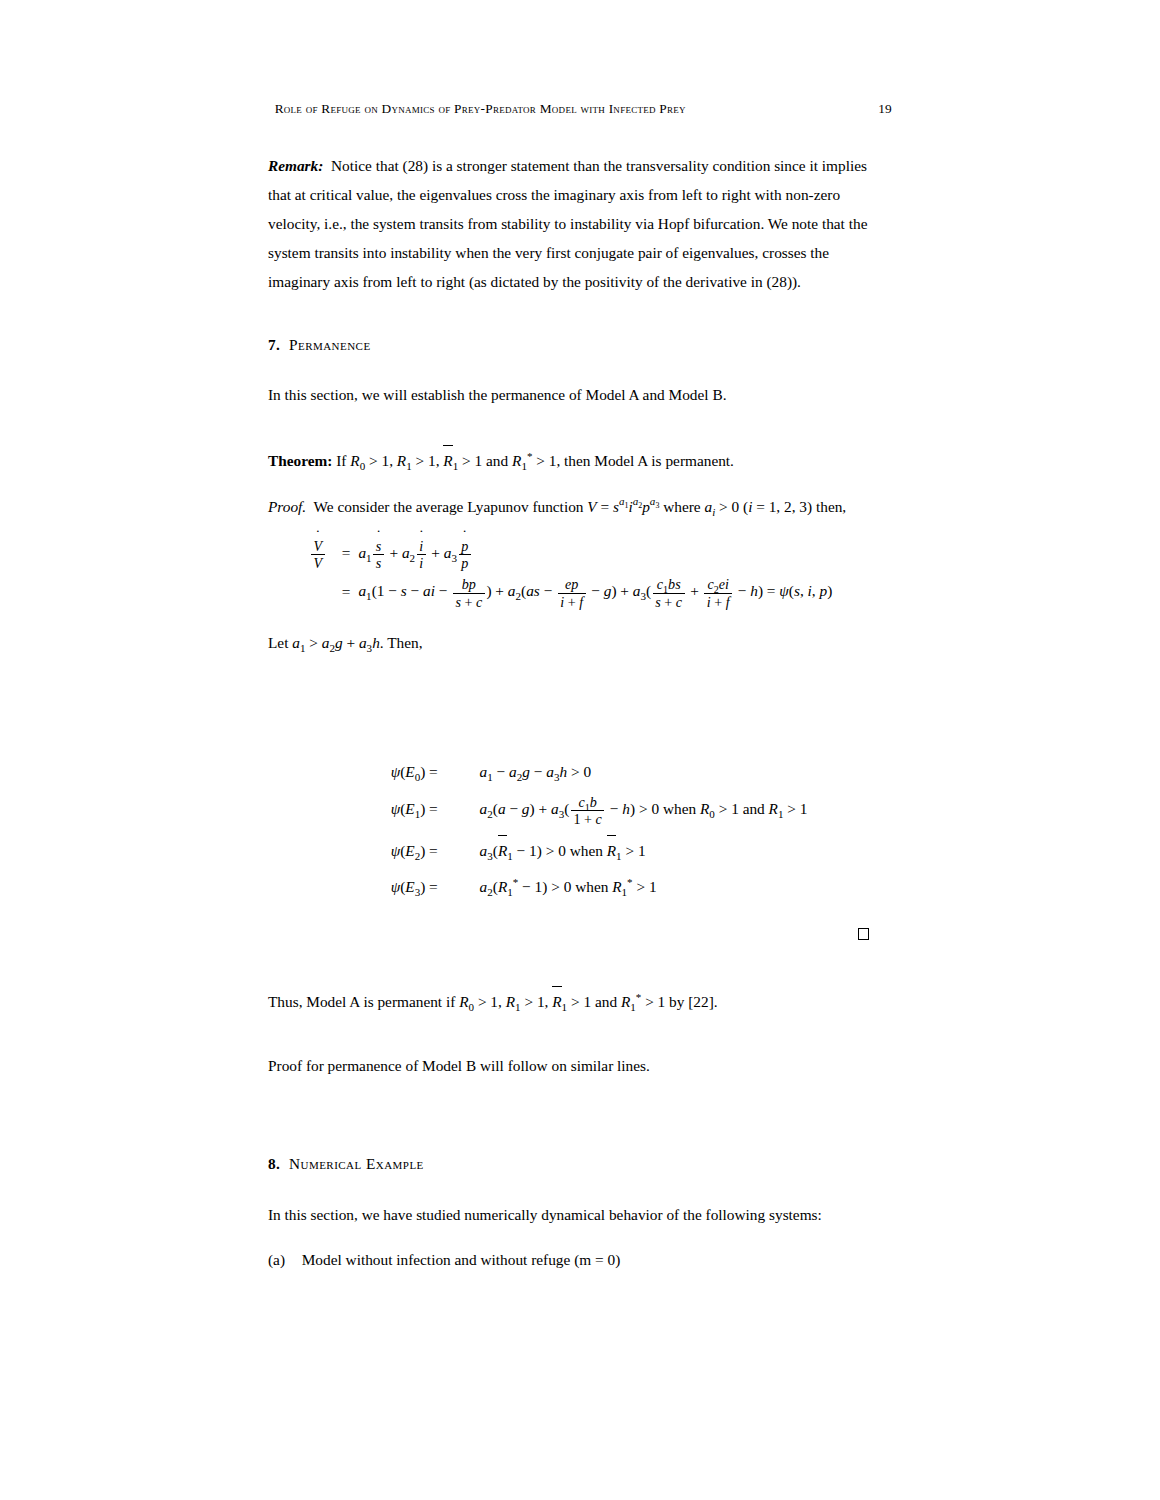Role of Refuge on Dynamics of Prey-Predator Model with Infected Prey 19
Remark: Notice that (28) is a stronger statement than the transversality condition since it implies that at critical value, the eigenvalues cross the imaginary axis from left to right with non-zero velocity, i.e., the system transits from stability to instability via Hopf bifurcation. We note that the system transits into instability when the very first conjugate pair of eigenvalues, crosses the imaginary axis from left to right (as dictated by the positivity of the derivative in (28)).
7. Permanence
In this section, we will establish the permanence of Model A and Model B.
Theorem: If R0 > 1, R1 > 1, R1 > 1 and R1* > 1, then Model A is permanent.
Proof. We consider the average Lyapunov function V = sa1ia2pa3 where ai > 0 (i = 1, 2, 3) then,
VV = a1ss + a2ii + a3pp
= a1(1 − s − ai − bp s + c) + a2(as − ep i + f − g) + a3(c1bs s + c + c2ei i + f − h) = ψ(s, i, p)
Let a1 > a2g + a3h. Then,
ψ(E0) = a1 − a2g − a3h > 0
ψ(E1) = a2(a − g) + a3(c1b 1 + c − h) > 0 when R0 > 1 and R1 > 1
ψ(E2) = a3(R1 − 1) > 0 when R1 > 1
ψ(E3) = a2(R1* − 1) > 0 when R1* > 1
Thus, Model A is permanent if R0 > 1, R1 > 1, R1 > 1 and R1* > 1 by [22].
Proof for permanence of Model B will follow on similar lines.
8. Numerical Example
In this section, we have studied numerically dynamical behavior of the following systems:
Model without infection and without refuge (m = 0)